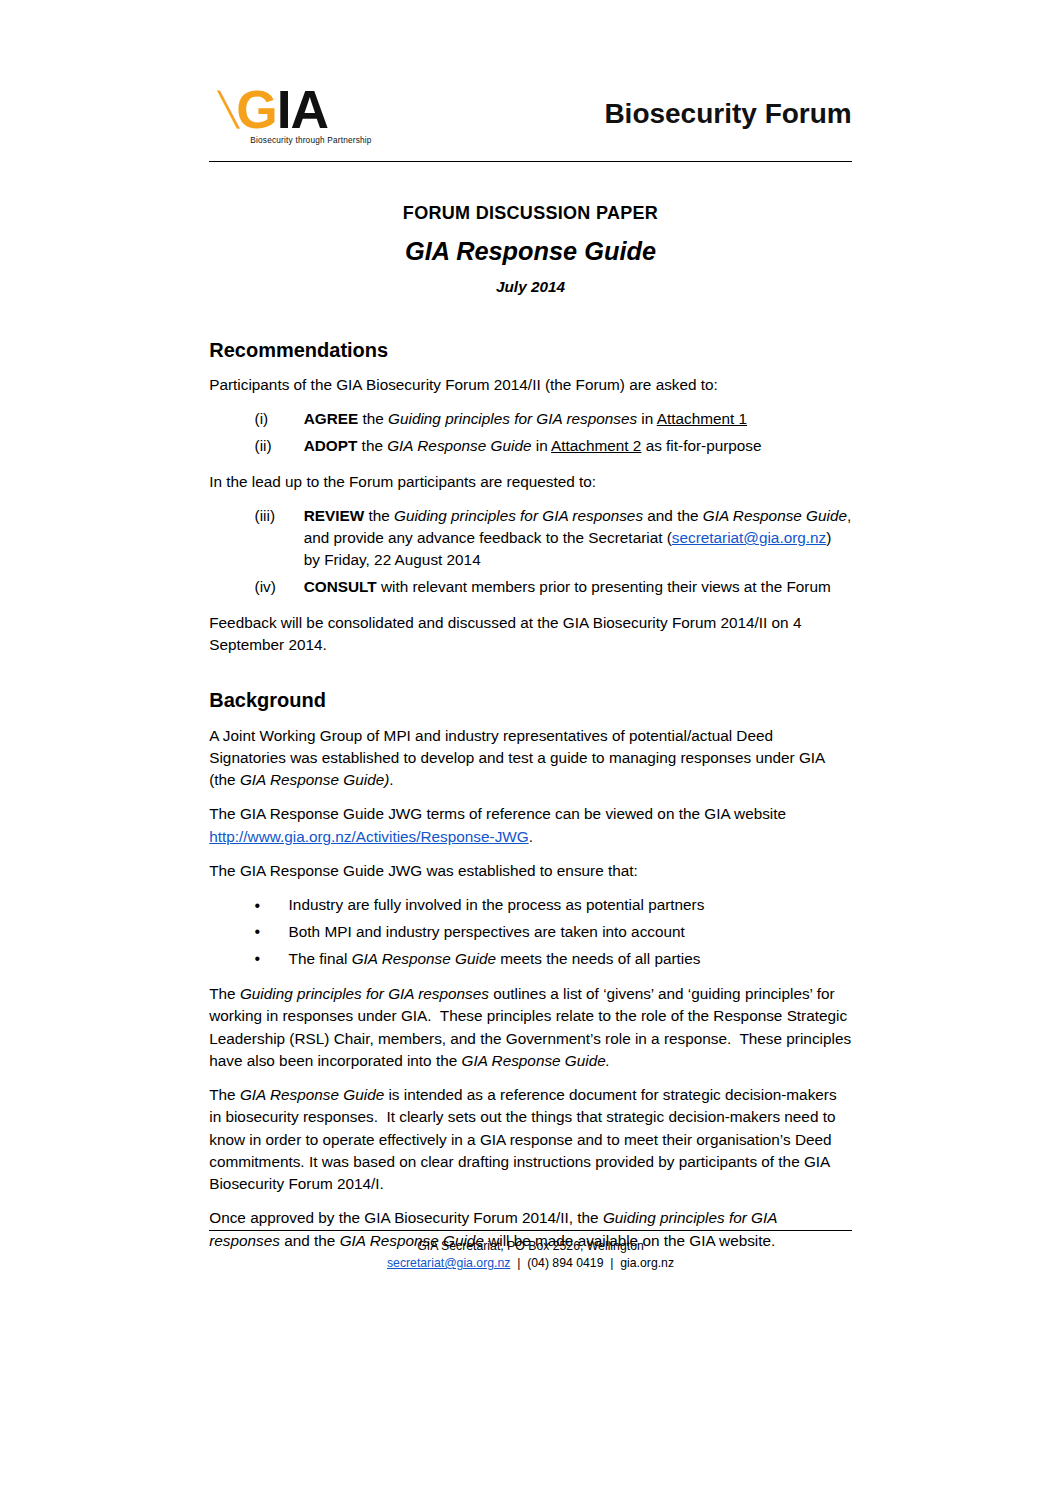⁄ GIA
Biosecurity through Partnership
Biosecurity Forum
FORUM DISCUSSION PAPER
GIA Response Guide
July 2014
Recommendations
Participants of the GIA Biosecurity Forum 2014/II (the Forum) are asked to:
(i) AGREE the Guiding principles for GIA responses in Attachment 1
(ii) ADOPT the GIA Response Guide in Attachment 2 as fit-for-purpose
In the lead up to the Forum participants are requested to:
(iii) REVIEW the Guiding principles for GIA responses and the GIA Response Guide, and provide any advance feedback to the Secretariat (secretariat@gia.org.nz) by Friday, 22 August 2014
(iv) CONSULT with relevant members prior to presenting their views at the Forum
Feedback will be consolidated and discussed at the GIA Biosecurity Forum 2014/II on 4 September 2014.
Background
A Joint Working Group of MPI and industry representatives of potential/actual Deed Signatories was established to develop and test a guide to managing responses under GIA (the GIA Response Guide).
The GIA Response Guide JWG terms of reference can be viewed on the GIA website http://www.gia.org.nz/Activities/Response-JWG.
The GIA Response Guide JWG was established to ensure that:
Industry are fully involved in the process as potential partners
Both MPI and industry perspectives are taken into account
The final GIA Response Guide meets the needs of all parties
The Guiding principles for GIA responses outlines a list of ‘givens’ and ‘guiding principles’ for working in responses under GIA. These principles relate to the role of the Response Strategic Leadership (RSL) Chair, members, and the Government’s role in a response. These principles have also been incorporated into the GIA Response Guide.
The GIA Response Guide is intended as a reference document for strategic decision-makers in biosecurity responses. It clearly sets out the things that strategic decision-makers need to know in order to operate effectively in a GIA response and to meet their organisation’s Deed commitments. It was based on clear drafting instructions provided by participants of the GIA Biosecurity Forum 2014/I.
Once approved by the GIA Biosecurity Forum 2014/II, the Guiding principles for GIA responses and the GIA Response Guide will be made available on the GIA website.
GIA Secretariat, PO Box 2526, Wellington
secretariat@gia.org.nz | (04) 894 0419 | gia.org.nz